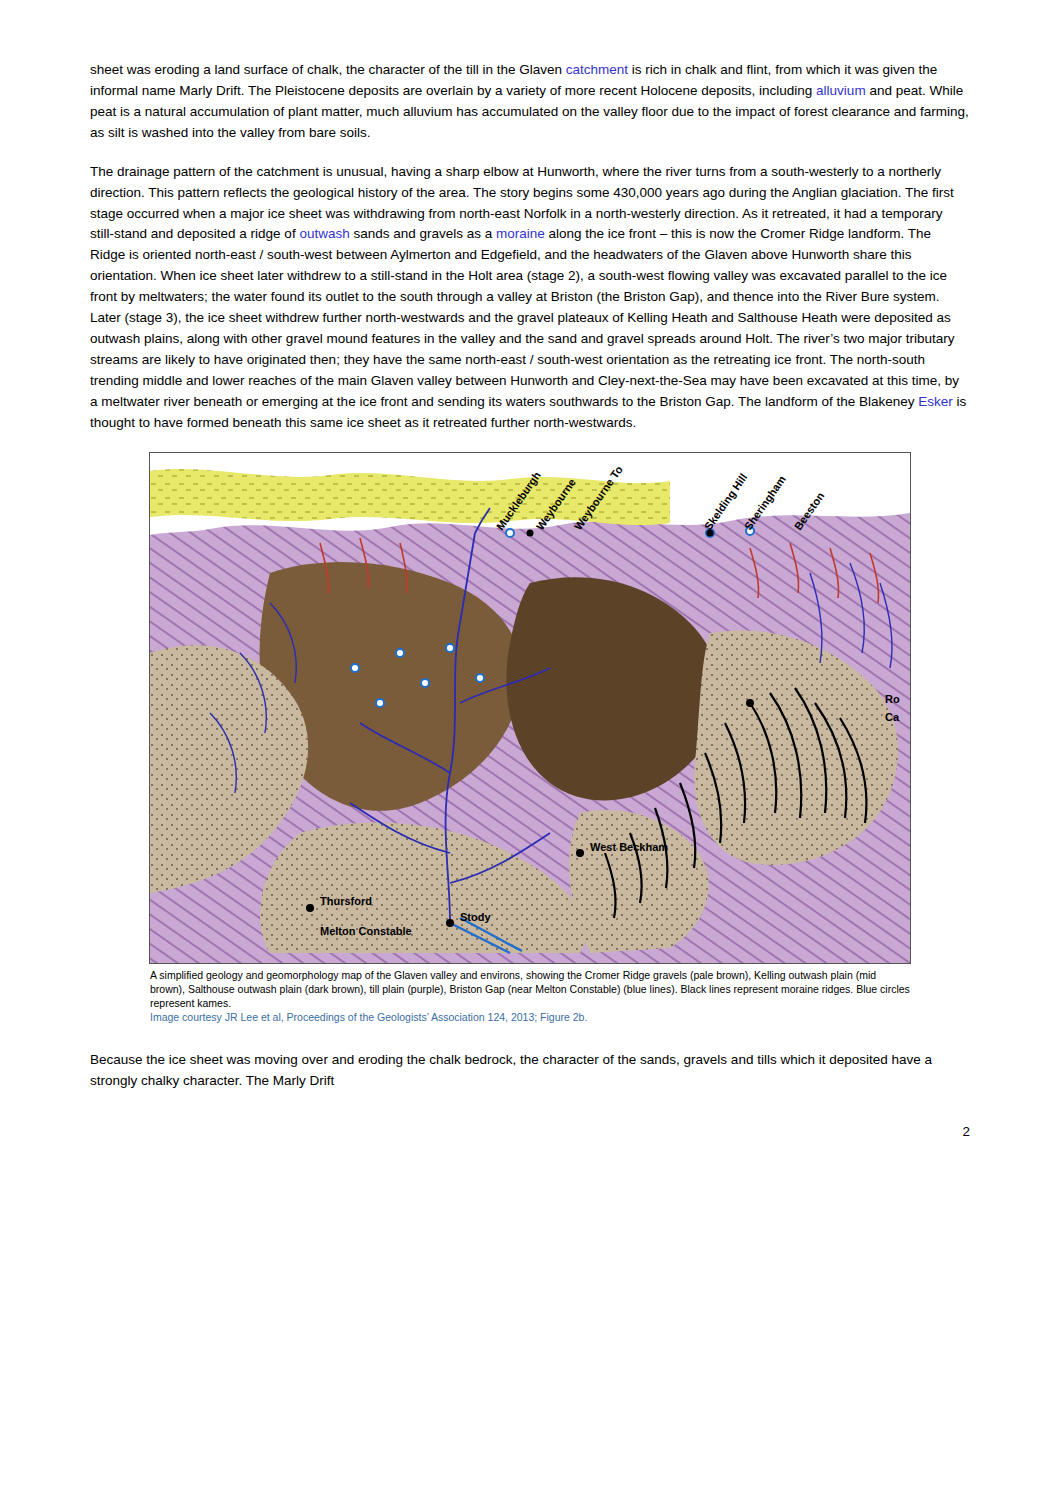sheet was eroding a land surface of chalk, the character of the till in the Glaven catchment is rich in chalk and flint, from which it was given the informal name Marly Drift. The Pleistocene deposits are overlain by a variety of more recent Holocene deposits, including alluvium and peat. While peat is a natural accumulation of plant matter, much alluvium has accumulated on the valley floor due to the impact of forest clearance and farming, as silt is washed into the valley from bare soils.
The drainage pattern of the catchment is unusual, having a sharp elbow at Hunworth, where the river turns from a south-westerly to a northerly direction. This pattern reflects the geological history of the area. The story begins some 430,000 years ago during the Anglian glaciation. The first stage occurred when a major ice sheet was withdrawing from north-east Norfolk in a north-westerly direction. As it retreated, it had a temporary still-stand and deposited a ridge of outwash sands and gravels as a moraine along the ice front – this is now the Cromer Ridge landform. The Ridge is oriented north-east / south-west between Aylmerton and Edgefield, and the headwaters of the Glaven above Hunworth share this orientation. When ice sheet later withdrew to a still-stand in the Holt area (stage 2), a south-west flowing valley was excavated parallel to the ice front by meltwaters; the water found its outlet to the south through a valley at Briston (the Briston Gap), and thence into the River Bure system. Later (stage 3), the ice sheet withdrew further north-westwards and the gravel plateaux of Kelling Heath and Salthouse Heath were deposited as outwash plains, along with other gravel mound features in the valley and the sand and gravel spreads around Holt. The river’s two major tributary streams are likely to have originated then; they have the same north-east / south-west orientation as the retreating ice front. The north-south trending middle and lower reaches of the main Glaven valley between Hunworth and Cley-next-the-Sea may have been excavated at this time, by a meltwater river beneath or emerging at the ice front and sending its waters southwards to the Briston Gap. The landform of the Blakeney Esker is thought to have formed beneath this same ice sheet as it retreated further north-westwards.
West Beckham Stody Thursford Melton Constable Ro Ca Muckleburgh Weybourne Weybourne To Skelding Hill Sheringham Beeston
A simplified geology and geomorphology map of the Glaven valley and environs, showing the Cromer Ridge gravels (pale brown), Kelling outwash plain (mid brown), Salthouse outwash plain (dark brown), till plain (purple), Briston Gap (near Melton Constable) (blue lines). Black lines represent moraine ridges. Blue circles represent kames.
Image courtesy JR Lee et al, Proceedings of the Geologists’ Association 124, 2013; Figure 2b.
Because the ice sheet was moving over and eroding the chalk bedrock, the character of the sands, gravels and tills which it deposited have a strongly chalky character. The Marly Drift
2